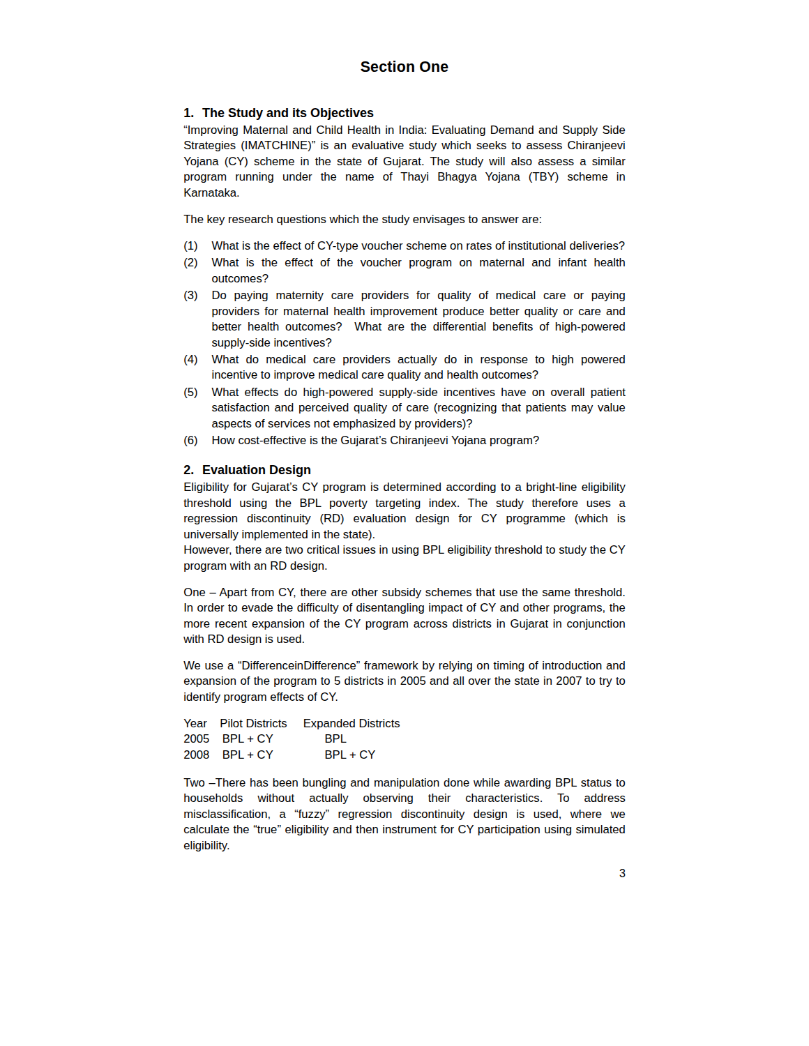Section One
1. The Study and its Objectives
“Improving Maternal and Child Health in India: Evaluating Demand and Supply Side Strategies (IMATCHINE)” is an evaluative study which seeks to assess Chiranjeevi Yojana (CY) scheme in the state of Gujarat. The study will also assess a similar program running under the name of Thayi Bhagya Yojana (TBY) scheme in Karnataka.
The key research questions which the study envisages to answer are:
(1) What is the effect of CY-type voucher scheme on rates of institutional deliveries?
(2) What is the effect of the voucher program on maternal and infant health outcomes?
(3) Do paying maternity care providers for quality of medical care or paying providers for maternal health improvement produce better quality or care and better health outcomes? What are the differential benefits of high-powered supply-side incentives?
(4) What do medical care providers actually do in response to high powered incentive to improve medical care quality and health outcomes?
(5) What effects do high-powered supply-side incentives have on overall patient satisfaction and perceived quality of care (recognizing that patients may value aspects of services not emphasized by providers)?
(6) How cost-effective is the Gujarat’s Chiranjeevi Yojana program?
2. Evaluation Design
Eligibility for Gujarat’s CY program is determined according to a bright-line eligibility threshold using the BPL poverty targeting index. The study therefore uses a regression discontinuity (RD) evaluation design for CY programme (which is universally implemented in the state).
However, there are two critical issues in using BPL eligibility threshold to study the CY program with an RD design.
One – Apart from CY, there are other subsidy schemes that use the same threshold. In order to evade the difficulty of disentangling impact of CY and other programs, the more recent expansion of the CY program across districts in Gujarat in conjunction with RD design is used.
We use a “Difference​in​Difference” framework by relying on timing of introduction and expansion of the program to 5 districts in 2005 and all over the state in 2007 to try to identify program effects of CY.
Year Pilot Districts Expanded Districts 2005 BPL + CY BPL 2008 BPL + CY BPL + CY
Two –There has been bungling and manipulation done while awarding BPL status to households without actually observing their characteristics. To address misclassification, a “fuzzy” regression discontinuity design is used, where we calculate the “true” eligibility and then instrument for CY participation using simulated eligibility.
3